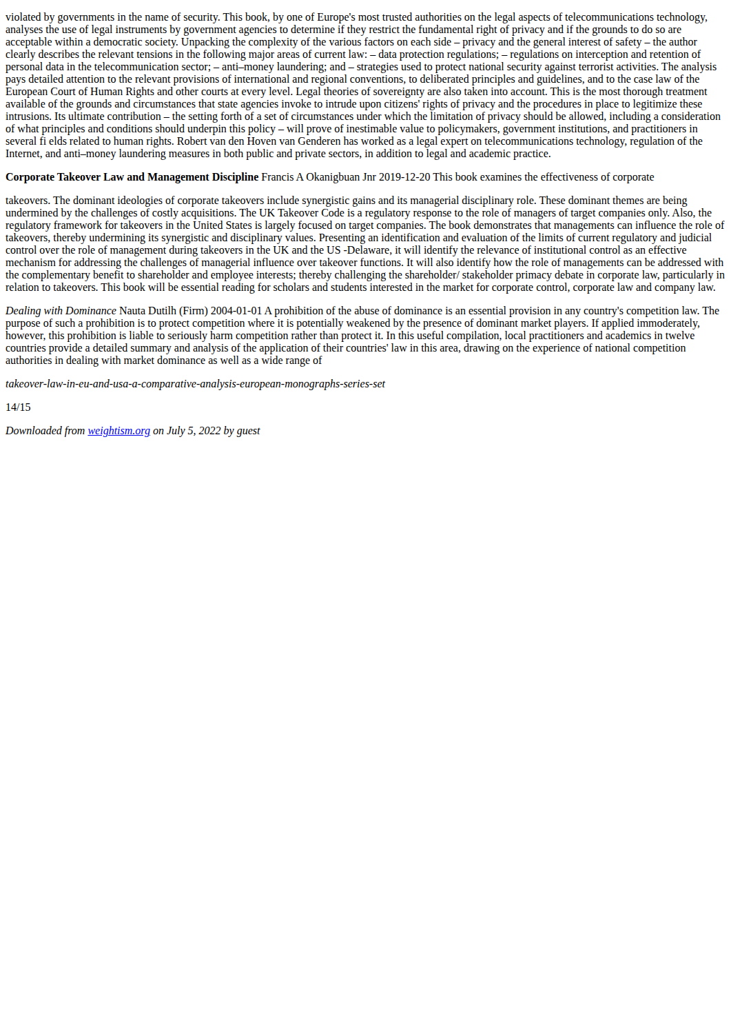violated by governments in the name of security. This book, by one of Europe's most trusted authorities on the legal aspects of telecommunications technology, analyses the use of legal instruments by government agencies to determine if they restrict the fundamental right of privacy and if the grounds to do so are acceptable within a democratic society. Unpacking the complexity of the various factors on each side – privacy and the general interest of safety – the author clearly describes the relevant tensions in the following major areas of current law: – data protection regulations; – regulations on interception and retention of personal data in the telecommunication sector; – anti–money laundering; and – strategies used to protect national security against terrorist activities. The analysis pays detailed attention to the relevant provisions of international and regional conventions, to deliberated principles and guidelines, and to the case law of the European Court of Human Rights and other courts at every level. Legal theories of sovereignty are also taken into account. This is the most thorough treatment available of the grounds and circumstances that state agencies invoke to intrude upon citizens' rights of privacy and the procedures in place to legitimize these intrusions. Its ultimate contribution – the setting forth of a set of circumstances under which the limitation of privacy should be allowed, including a consideration of what principles and conditions should underpin this policy – will prove of inestimable value to policymakers, government institutions, and practitioners in several fi elds related to human rights. Robert van den Hoven van Genderen has worked as a legal expert on telecommunications technology, regulation of the Internet, and anti–money laundering measures in both public and private sectors, in addition to legal and academic practice.
Corporate Takeover Law and Management Discipline Francis A Okanigbuan Jnr 2019-12-20 This book examines the effectiveness of corporate
takeovers. The dominant ideologies of corporate takeovers include synergistic gains and its managerial disciplinary role. These dominant themes are being undermined by the challenges of costly acquisitions. The UK Takeover Code is a regulatory response to the role of managers of target companies only. Also, the regulatory framework for takeovers in the United States is largely focused on target companies. The book demonstrates that managements can influence the role of takeovers, thereby undermining its synergistic and disciplinary values. Presenting an identification and evaluation of the limits of current regulatory and judicial control over the role of management during takeovers in the UK and the US -Delaware, it will identify the relevance of institutional control as an effective mechanism for addressing the challenges of managerial influence over takeover functions. It will also identify how the role of managements can be addressed with the complementary benefit to shareholder and employee interests; thereby challenging the shareholder/ stakeholder primacy debate in corporate law, particularly in relation to takeovers. This book will be essential reading for scholars and students interested in the market for corporate control, corporate law and company law.
Dealing with Dominance Nauta Dutilh (Firm) 2004-01-01 A prohibition of the abuse of dominance is an essential provision in any country's competition law. The purpose of such a prohibition is to protect competition where it is potentially weakened by the presence of dominant market players. If applied immoderately, however, this prohibition is liable to seriously harm competition rather than protect it. In this useful compilation, local practitioners and academics in twelve countries provide a detailed summary and analysis of the application of their countries' law in this area, drawing on the experience of national competition authorities in dealing with market dominance as well as a wide range of
takeover-law-in-eu-and-usa-a-comparative-analysis-european-monographs-series-set
14/15
Downloaded from weightism.org on July 5, 2022 by guest